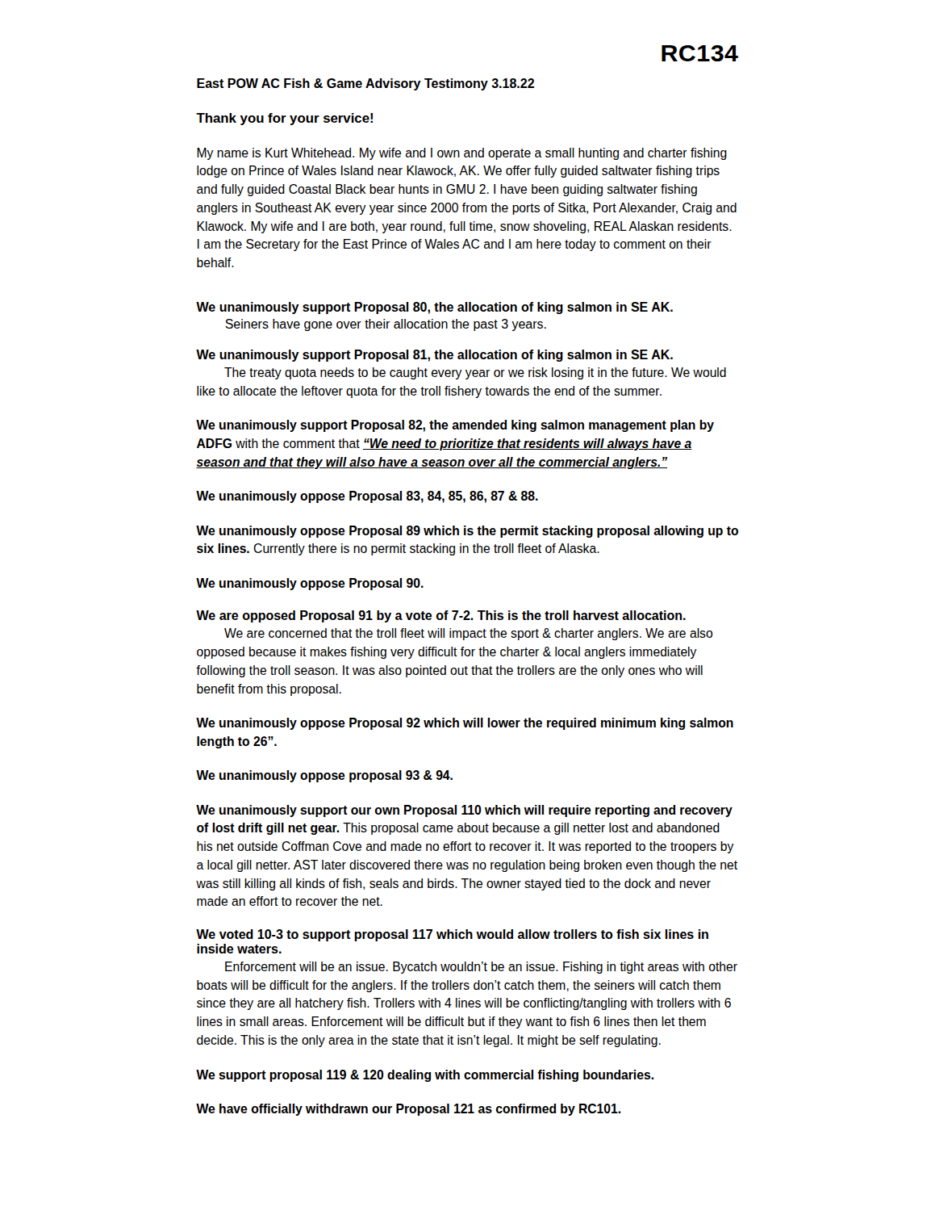RC134
East POW AC Fish & Game Advisory Testimony 3.18.22
Thank you for your service!
My name is Kurt Whitehead. My wife and I own and operate a small hunting and charter fishing lodge on Prince of Wales Island near Klawock, AK. We offer fully guided saltwater fishing trips and fully guided Coastal Black bear hunts in GMU 2. I have been guiding saltwater fishing anglers in Southeast AK every year since 2000 from the ports of Sitka, Port Alexander, Craig and Klawock. My wife and I are both, year round, full time, snow shoveling, REAL Alaskan residents. I am the Secretary for the East Prince of Wales AC and I am here today to comment on their behalf.
We unanimously support Proposal 80, the allocation of king salmon in SE AK. Seiners have gone over their allocation the past 3 years.
We unanimously support Proposal 81, the allocation of king salmon in SE AK.
The treaty quota needs to be caught every year or we risk losing it in the future. We would like to allocate the leftover quota for the troll fishery towards the end of the summer.
We unanimously support Proposal 82, the amended king salmon management plan by ADFG with the comment that “We need to prioritize that residents will always have a season and that they will also have a season over all the commercial anglers.”
We unanimously oppose Proposal 83, 84, 85, 86, 87 & 88.
We unanimously oppose Proposal 89 which is the permit stacking proposal allowing up to six lines. Currently there is no permit stacking in the troll fleet of Alaska.
We unanimously oppose Proposal 90.
We are opposed Proposal 91 by a vote of 7-2. This is the troll harvest allocation.
We are concerned that the troll fleet will impact the sport & charter anglers. We are also opposed because it makes fishing very difficult for the charter & local anglers immediately following the troll season. It was also pointed out that the trollers are the only ones who will benefit from this proposal.
We unanimously oppose Proposal 92 which will lower the required minimum king salmon length to 26”.
We unanimously oppose proposal 93 & 94.
We unanimously support our own Proposal 110 which will require reporting and recovery of lost drift gill net gear. This proposal came about because a gill netter lost and abandoned his net outside Coffman Cove and made no effort to recover it. It was reported to the troopers by a local gill netter. AST later discovered there was no regulation being broken even though the net was still killing all kinds of fish, seals and birds. The owner stayed tied to the dock and never made an effort to recover the net.
We voted 10-3 to support proposal 117 which would allow trollers to fish six lines in inside waters.
Enforcement will be an issue. Bycatch wouldn’t be an issue. Fishing in tight areas with other boats will be difficult for the anglers. If the trollers don’t catch them, the seiners will catch them since they are all hatchery fish. Trollers with 4 lines will be conflicting/tangling with trollers with 6 lines in small areas. Enforcement will be difficult but if they want to fish 6 lines then let them decide. This is the only area in the state that it isn’t legal. It might be self regulating.
We support proposal 119 & 120 dealing with commercial fishing boundaries.
We have officially withdrawn our Proposal 121 as confirmed by RC101.